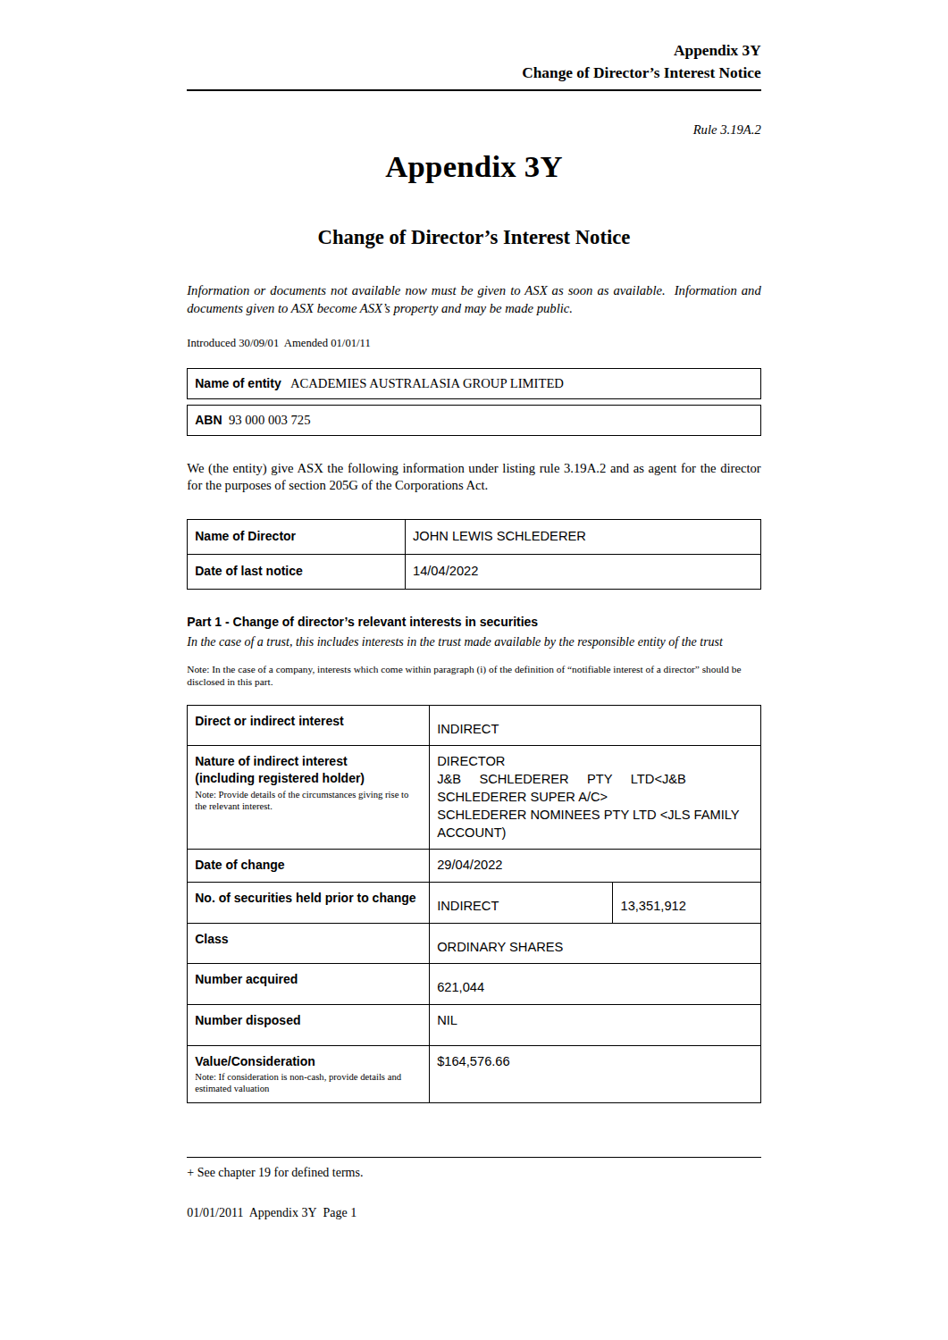Appendix 3Y
Change of Director’s Interest Notice
Rule 3.19A.2
Appendix 3Y
Change of Director’s Interest Notice
Information or documents not available now must be given to ASX as soon as available. Information and documents given to ASX become ASX’s property and may be made public.
Introduced 30/09/01 Amended 01/01/11
| Name of entity ACADEMIES AUSTRALASIA GROUP LIMITED |
| ABN 93 000 003 725 |
We (the entity) give ASX the following information under listing rule 3.19A.2 and as agent for the director for the purposes of section 205G of the Corporations Act.
| Name of Director | JOHN LEWIS SCHLEDERER |
| Date of last notice | 14/04/2022 |
Part 1 - Change of director’s relevant interests in securities
In the case of a trust, this includes interests in the trust made available by the responsible entity of the trust
Note: In the case of a company, interests which come within paragraph (i) of the definition of “notifiable interest of a director” should be disclosed in this part.
| Direct or indirect interest | INDIRECT |
| Nature of indirect interest (including registered holder) Note: Provide details of the circumstances giving rise to the relevant interest. | DIRECTOR J&B SCHLEDERER PTY LTD<J&B SCHLEDERER SUPER A/C> SCHLEDERER NOMINEES PTY LTD <JLS FAMILY ACCOUNT) |
| Date of change | 29/04/2022 |
| No. of securities held prior to change | INDIRECT | 13,351,912 |
| Class | ORDINARY SHARES |
| Number acquired | 621,044 |
| Number disposed | NIL |
| Value/Consideration Note: If consideration is non-cash, provide details and estimated valuation | $164,576.66 |
+ See chapter 19 for defined terms.
01/01/2011 Appendix 3Y Page 1